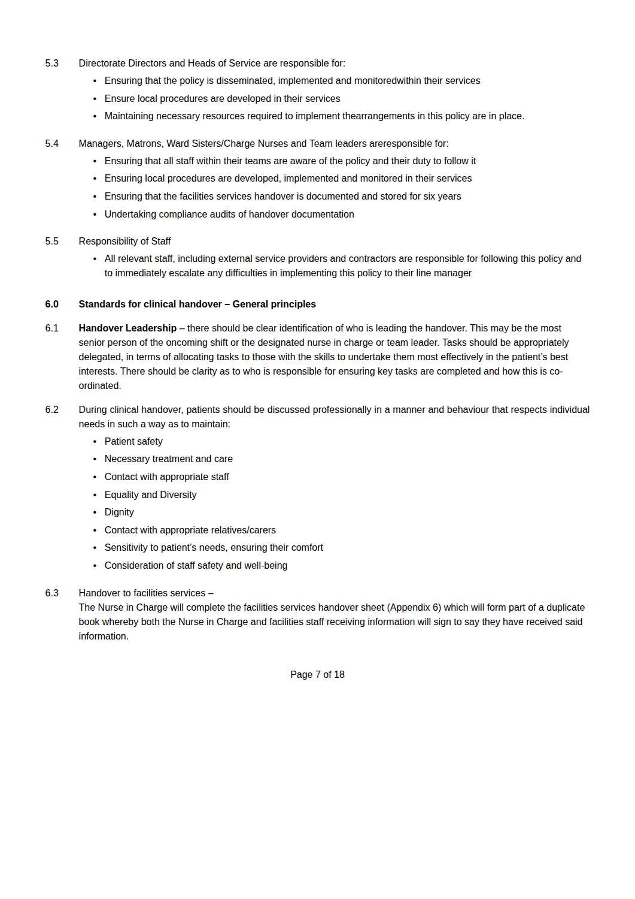5.3
Directorate Directors and Heads of Service are responsible for:
Ensuring that the policy is disseminated, implemented and monitoredwithin their services
Ensure local procedures are developed in their services
Maintaining necessary resources required to implement thearrangements in this policy are in place.
5.4
Managers, Matrons, Ward Sisters/Charge Nurses and Team leaders areresponsible for:
Ensuring that all staff within their teams are aware of the policy and their duty to follow it
Ensuring local procedures are developed, implemented and monitored in their services
Ensuring that the facilities services handover is documented and stored for six years
Undertaking compliance audits of handover documentation
5.5
Responsibility of Staff
All relevant staff, including external service providers and contractors are responsible for following this policy and to immediately escalate any difficulties in implementing this policy to their line manager
6.0
Standards for clinical handover – General principles
6.1
Handover Leadership – there should be clear identification of who is leading the handover. This may be the most senior person of the oncoming shift or the designated nurse in charge or team leader. Tasks should be appropriately delegated, in terms of allocating tasks to those with the skills to undertake them most effectively in the patient’s best interests. There should be clarity as to who is responsible for ensuring key tasks are completed and how this is co-ordinated.
6.2
During clinical handover, patients should be discussed professionally in a manner and behaviour that respects individual needs in such a way as to maintain:
Patient safety
Necessary treatment and care
Contact with appropriate staff
Equality and Diversity
Dignity
Contact with appropriate relatives/carers
Sensitivity to patient’s needs, ensuring their comfort
Consideration of staff safety and well-being
6.3
Handover to facilities services –
The Nurse in Charge will complete the facilities services handover sheet (Appendix 6) which will form part of a duplicate book whereby both the Nurse in Charge and facilities staff receiving information will sign to say they have received said information.
Page 7 of 18